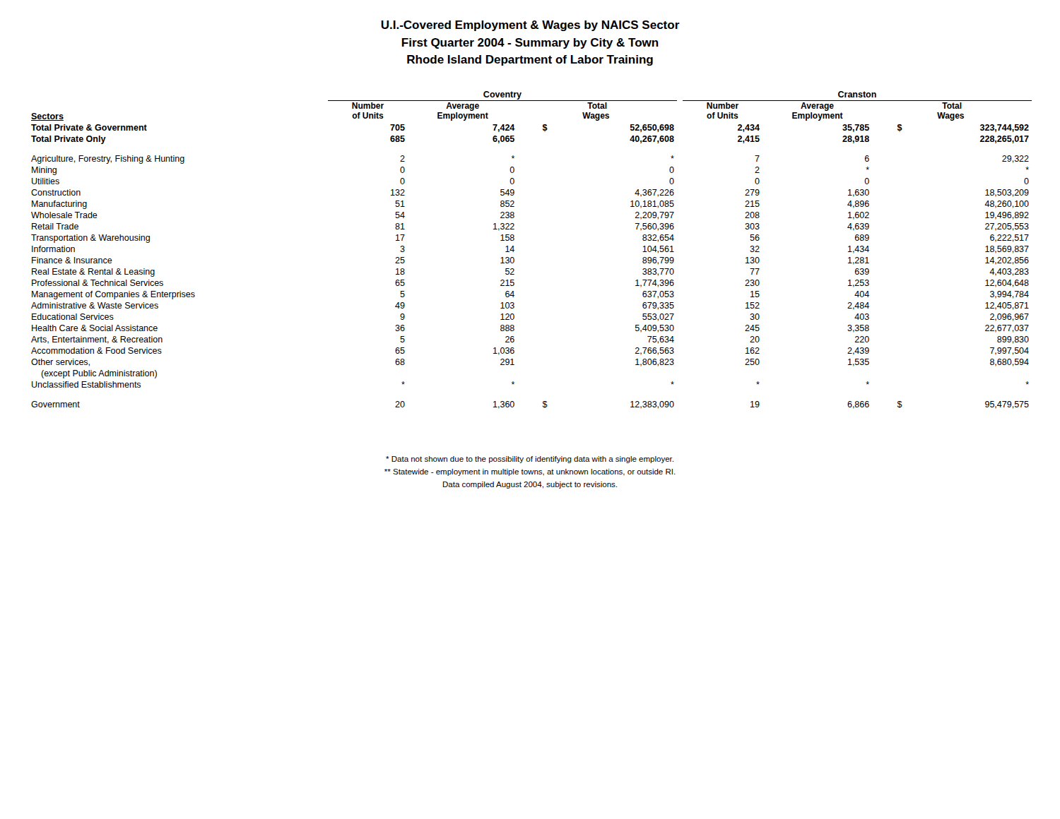U.I.-Covered Employment & Wages by NAICS Sector
First Quarter 2004 - Summary by City & Town
Rhode Island Department of Labor Training
| Sectors | Coventry | | Cranston |
| --- | --- | --- | --- |
| Number of Units | Average Employment | Total Wages | | Number of Units | Average Employment | Total Wages |
| Total Private & Government | 705 | 7,424 | $ | 52,650,698 | | 2,434 | 35,785 | $ | 323,744,592 |
| Total Private Only | 685 | 6,065 | | 40,267,608 | | 2,415 | 28,918 | | 228,265,017 |
| Agriculture, Forestry, Fishing & Hunting | 2 | * | | * | | 7 | 6 | | 29,322 |
| Mining | 0 | 0 | | 0 | | 2 | * | | * |
| Utilities | 0 | 0 | | 0 | | 0 | 0 | | 0 |
| Construction | 132 | 549 | | 4,367,226 | | 279 | 1,630 | | 18,503,209 |
| Manufacturing | 51 | 852 | | 10,181,085 | | 215 | 4,896 | | 48,260,100 |
| Wholesale Trade | 54 | 238 | | 2,209,797 | | 208 | 1,602 | | 19,496,892 |
| Retail Trade | 81 | 1,322 | | 7,560,396 | | 303 | 4,639 | | 27,205,553 |
| Transportation & Warehousing | 17 | 158 | | 832,654 | | 56 | 689 | | 6,222,517 |
| Information | 3 | 14 | | 104,561 | | 32 | 1,434 | | 18,569,837 |
| Finance & Insurance | 25 | 130 | | 896,799 | | 130 | 1,281 | | 14,202,856 |
| Real Estate & Rental & Leasing | 18 | 52 | | 383,770 | | 77 | 639 | | 4,403,283 |
| Professional & Technical Services | 65 | 215 | | 1,774,396 | | 230 | 1,253 | | 12,604,648 |
| Management of Companies & Enterprises | 5 | 64 | | 637,053 | | 15 | 404 | | 3,994,784 |
| Administrative & Waste Services | 49 | 103 | | 679,335 | | 152 | 2,484 | | 12,405,871 |
| Educational Services | 9 | 120 | | 553,027 | | 30 | 403 | | 2,096,967 |
| Health Care & Social Assistance | 36 | 888 | | 5,409,530 | | 245 | 3,358 | | 22,677,037 |
| Arts, Entertainment, & Recreation | 5 | 26 | | 75,634 | | 20 | 220 | | 899,830 |
| Accommodation & Food Services | 65 | 1,036 | | 2,766,563 | | 162 | 2,439 | | 7,997,504 |
| Other services, | 68 | 291 | | 1,806,823 | | 250 | 1,535 | | 8,680,594 |
| (except Public Administration) | | | | | | | | | |
| Unclassified Establishments | * | * | | * | | * | * | | * |
| Government | 20 | 1,360 | $ | 12,383,090 | | 19 | 6,866 | $ | 95,479,575 |
* Data not shown due to the possibility of identifying data with a single employer.
** Statewide - employment in multiple towns, at unknown locations, or outside RI.
Data compiled August 2004, subject to revisions.